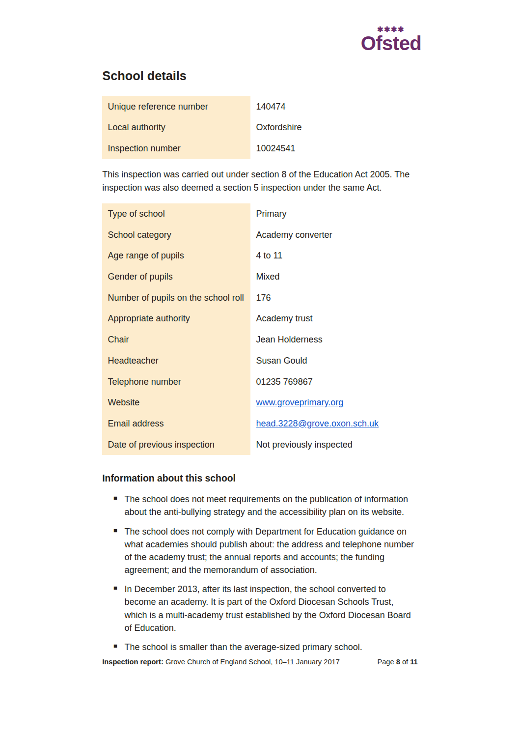✱✱✱✱
Ofsted
School details
| Unique reference number | 140474 |
| Local authority | Oxfordshire |
| Inspection number | 10024541 |
This inspection was carried out under section 8 of the Education Act 2005. The inspection was also deemed a section 5 inspection under the same Act.
| Type of school | Primary |
| School category | Academy converter |
| Age range of pupils | 4 to 11 |
| Gender of pupils | Mixed |
| Number of pupils on the school roll | 176 |
| Appropriate authority | Academy trust |
| Chair | Jean Holderness |
| Headteacher | Susan Gould |
| Telephone number | 01235 769867 |
| Website | www.groveprimary.org |
| Email address | head.3228@grove.oxon.sch.uk |
| Date of previous inspection | Not previously inspected |
Information about this school
The school does not meet requirements on the publication of information about the anti-bullying strategy and the accessibility plan on its website.
The school does not comply with Department for Education guidance on what academies should publish about: the address and telephone number of the academy trust; the annual reports and accounts; the funding agreement; and the memorandum of association.
In December 2013, after its last inspection, the school converted to become an academy. It is part of the Oxford Diocesan Schools Trust, which is a multi-academy trust established by the Oxford Diocesan Board of Education.
The school is smaller than the average-sized primary school.
Inspection report: Grove Church of England School, 10–11 January 2017
Page 8 of 11